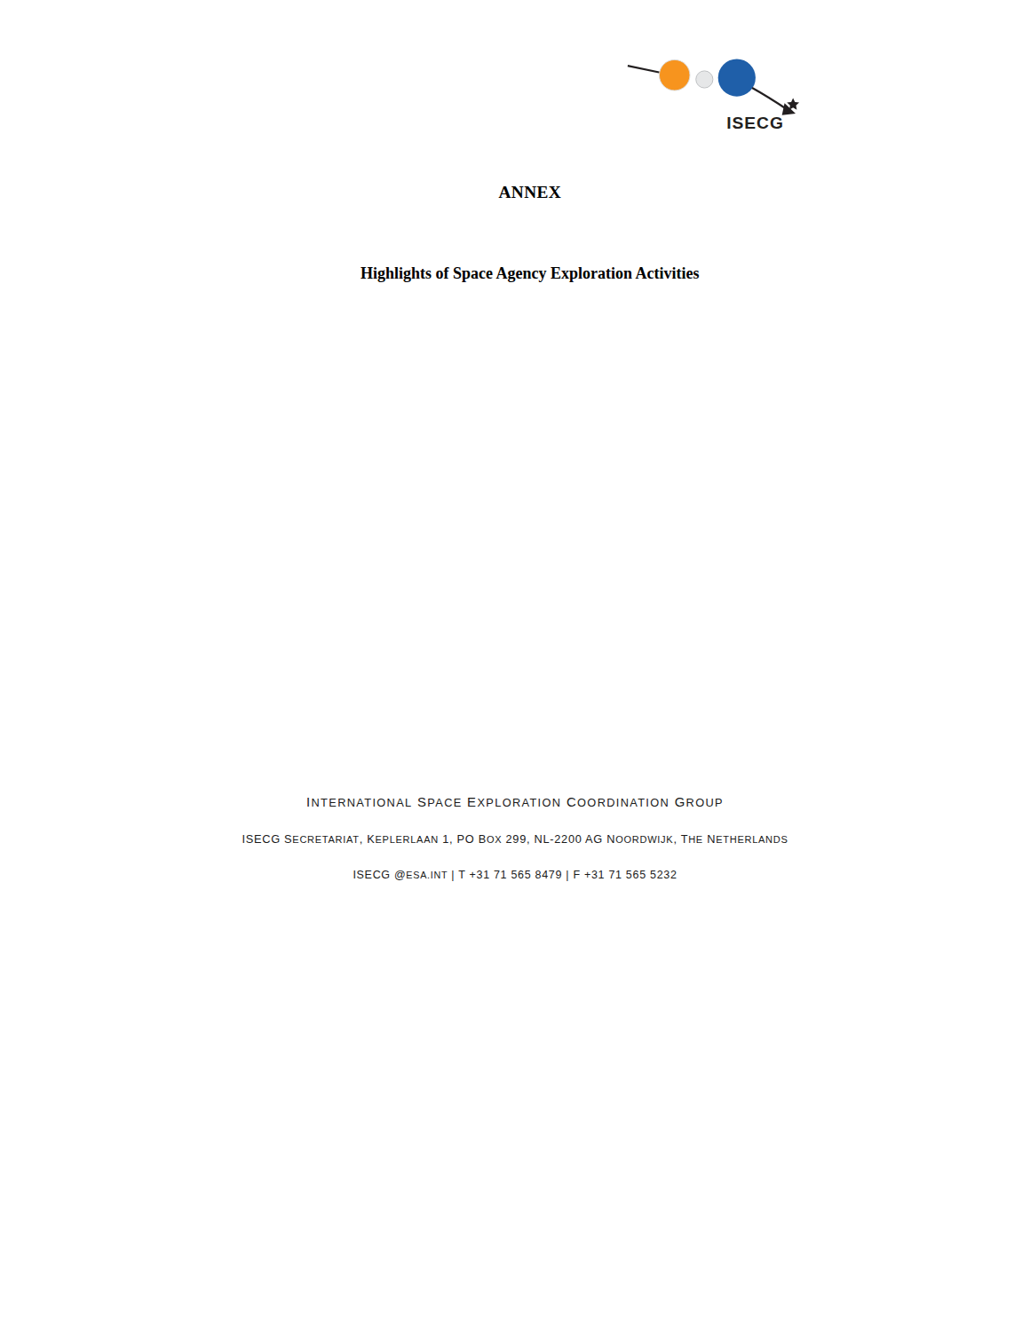ISECG
ANNEX
Highlights of Space Agency Exploration Activities
International Space Exploration Coordination Group
ISECG Secretariat, Keplerlaan 1, PO Box 299, NL-2200 AG Noordwijk, The Netherlands
ISECG @esa.int | T +31 71 565 8479 | F +31 71 565 5232